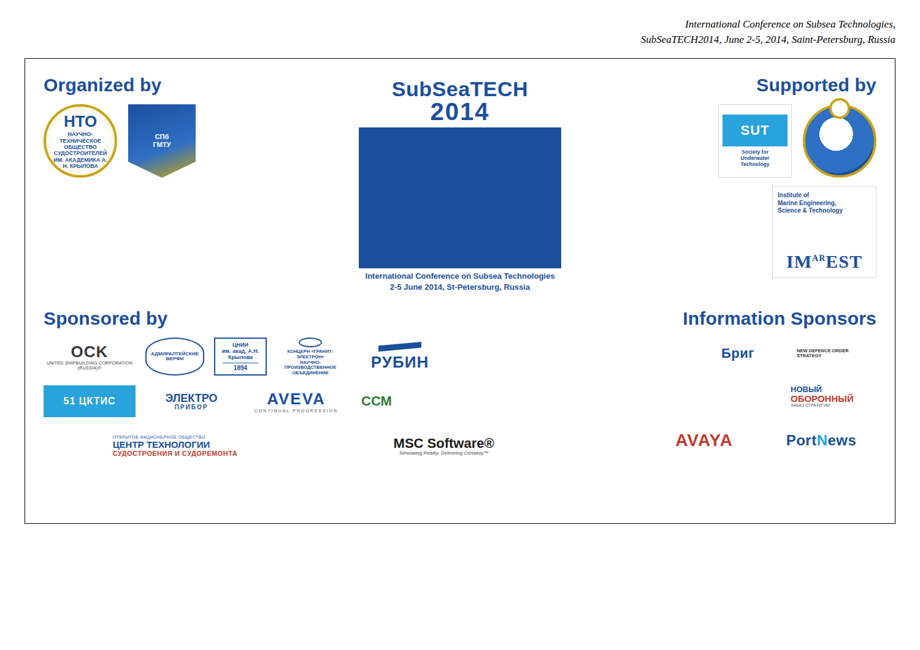International Conference on Subsea Technologies,
SubSeaTECH2014, June 2-5, 2014, Saint-Petersburg, Russia
Organized by
НТОНАУЧНО-ТЕХНИЧЕСКОЕ ОБЩЕСТВО СУДОСТРОИТЕЛЕЙ ИМ. АКАДЕМИКА А. Н. КРЫЛОВА
СПб
ГМТУ
SubSeaTECH2014
International Conference on Subsea Technologies
2-5 June 2014, St-Petersburg, Russia
Supported by
SUT
Society for
Underwater
Technology
Institute of
Marine Engineering,
Science & Technology
IMAREST
Sponsored by
OCK UNITED SHIPBUILDING CORPORATION (RUSSIA)®
АДМИРАЛТЕЙСКИЕ
ВЕРФИ
ЦНИИ
им. акад. А.Н. Крылова 1894
КОНЦЕРН «ГРАНИТ-ЭЛЕКТРОН»
НАУЧНО-ПРОИЗВОДСТВЕННОЕ ОБЪЕДИНЕНИЕ
РУБИН
51 ЦКТИС
ЭЛЕКТРО ПРИБОР
AVEVA CONTINUAL PROGRESSION
ССМ
ОТКРЫТОЕ АКЦИОНЕРНОЕ ОБЩЕСТВО ЦЕНТР ТЕХНОЛОГИИ СУДОСТРОЕНИЯ И СУДОРЕМОНТА
MSC Software® Simulating Reality, Delivering Certainty™
Information Sponsors
Бриг
NEW DEFENCE ORDER
STRATEGY
НОВЫЙ ОБОРОННЫЙ ЗАКАЗ СТРАТЕГИИ
AVAYA
PortNews